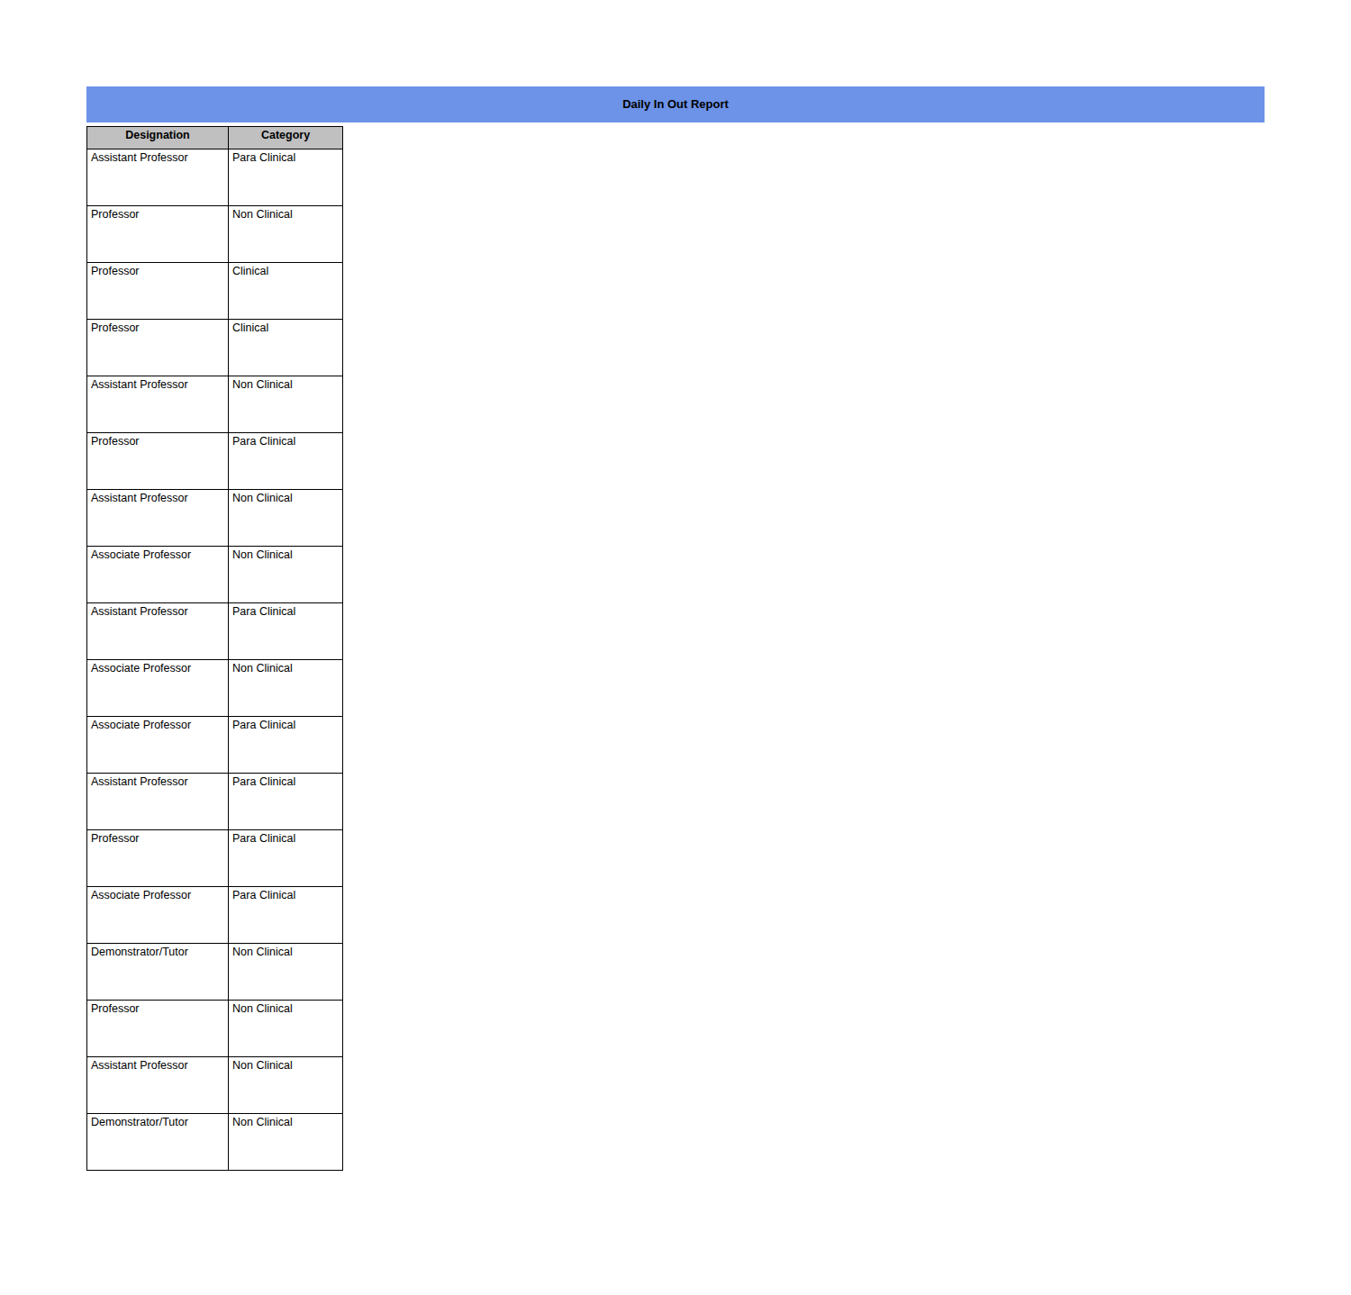Daily In Out Report
| Designation | Category |
| --- | --- |
| Assistant Professor | Para Clinical |
| Professor | Non Clinical |
| Professor | Clinical |
| Professor | Clinical |
| Assistant Professor | Non Clinical |
| Professor | Para Clinical |
| Assistant Professor | Non Clinical |
| Associate Professor | Non Clinical |
| Assistant Professor | Para Clinical |
| Associate Professor | Non Clinical |
| Associate Professor | Para Clinical |
| Assistant Professor | Para Clinical |
| Professor | Para Clinical |
| Associate Professor | Para Clinical |
| Demonstrator/Tutor | Non Clinical |
| Professor | Non Clinical |
| Assistant Professor | Non Clinical |
| Demonstrator/Tutor | Non Clinical |